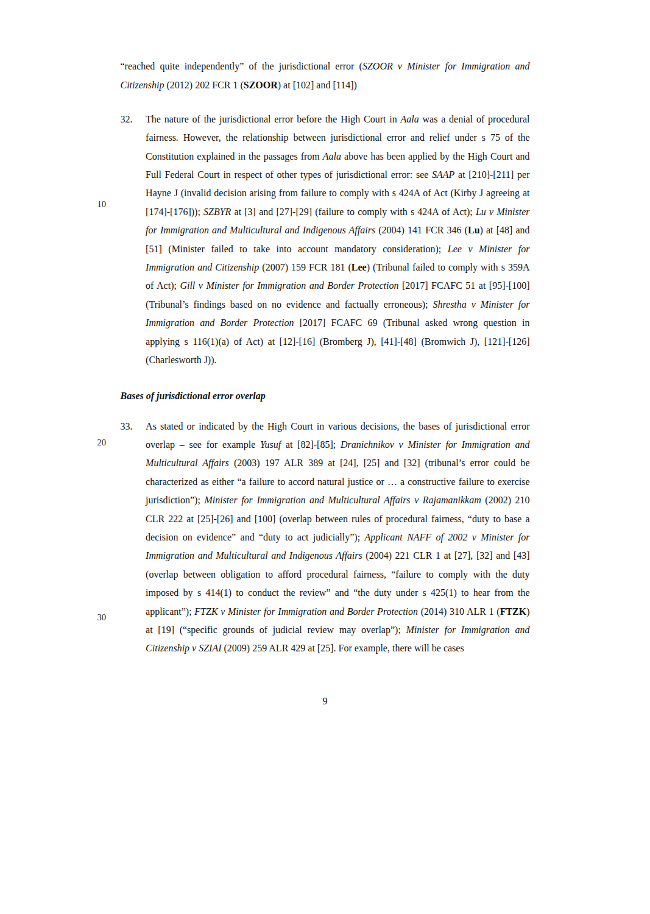“reached quite independently” of the jurisdictional error (SZOOR v Minister for Immigration and Citizenship (2012) 202 FCR 1 (SZOOR) at [102] and [114])
32. 10
The nature of the jurisdictional error before the High Court in Aala was a denial of procedural fairness. However, the relationship between jurisdictional error and relief under s 75 of the Constitution explained in the passages from Aala above has been applied by the High Court and Full Federal Court in respect of other types of jurisdictional error: see SAAP at [210]-[211] per Hayne J (invalid decision arising from failure to comply with s 424A of Act (Kirby J agreeing at [174]-[176])); SZBYR at [3] and [27]-[29] (failure to comply with s 424A of Act); Lu v Minister for Immigration and Multicultural and Indigenous Affairs (2004) 141 FCR 346 (Lu) at [48] and [51] (Minister failed to take into account mandatory consideration); Lee v Minister for Immigration and Citizenship (2007) 159 FCR 181 (Lee) (Tribunal failed to comply with s 359A of Act); Gill v Minister for Immigration and Border Protection [2017] FCAFC 51 at [95]-[100] (Tribunal’s findings based on no evidence and factually erroneous); Shrestha v Minister for Immigration and Border Protection [2017] FCAFC 69 (Tribunal asked wrong question in applying s 116(1)(a) of Act) at [12]-[16] (Bromberg J), [41]-[48] (Bromwich J), [121]-[126] (Charlesworth J)).
Bases of jurisdictional error overlap
33. 20 30
As stated or indicated by the High Court in various decisions, the bases of jurisdictional error overlap – see for example Yusuf at [82]-[85]; Dranichnikov v Minister for Immigration and Multicultural Affairs (2003) 197 ALR 389 at [24], [25] and [32] (tribunal’s error could be characterized as either “a failure to accord natural justice or … a constructive failure to exercise jurisdiction”); Minister for Immigration and Multicultural Affairs v Rajamanikkam (2002) 210 CLR 222 at [25]-[26] and [100] (overlap between rules of procedural fairness, “duty to base a decision on evidence” and “duty to act judicially”); Applicant NAFF of 2002 v Minister for Immigration and Multicultural and Indigenous Affairs (2004) 221 CLR 1 at [27], [32] and [43] (overlap between obligation to afford procedural fairness, “failure to comply with the duty imposed by s 414(1) to conduct the review” and “the duty under s 425(1) to hear from the applicant”); FTZK v Minister for Immigration and Border Protection (2014) 310 ALR 1 (FTZK) at [19] (“specific grounds of judicial review may overlap”); Minister for Immigration and Citizenship v SZIAI (2009) 259 ALR 429 at [25]. For example, there will be cases
9